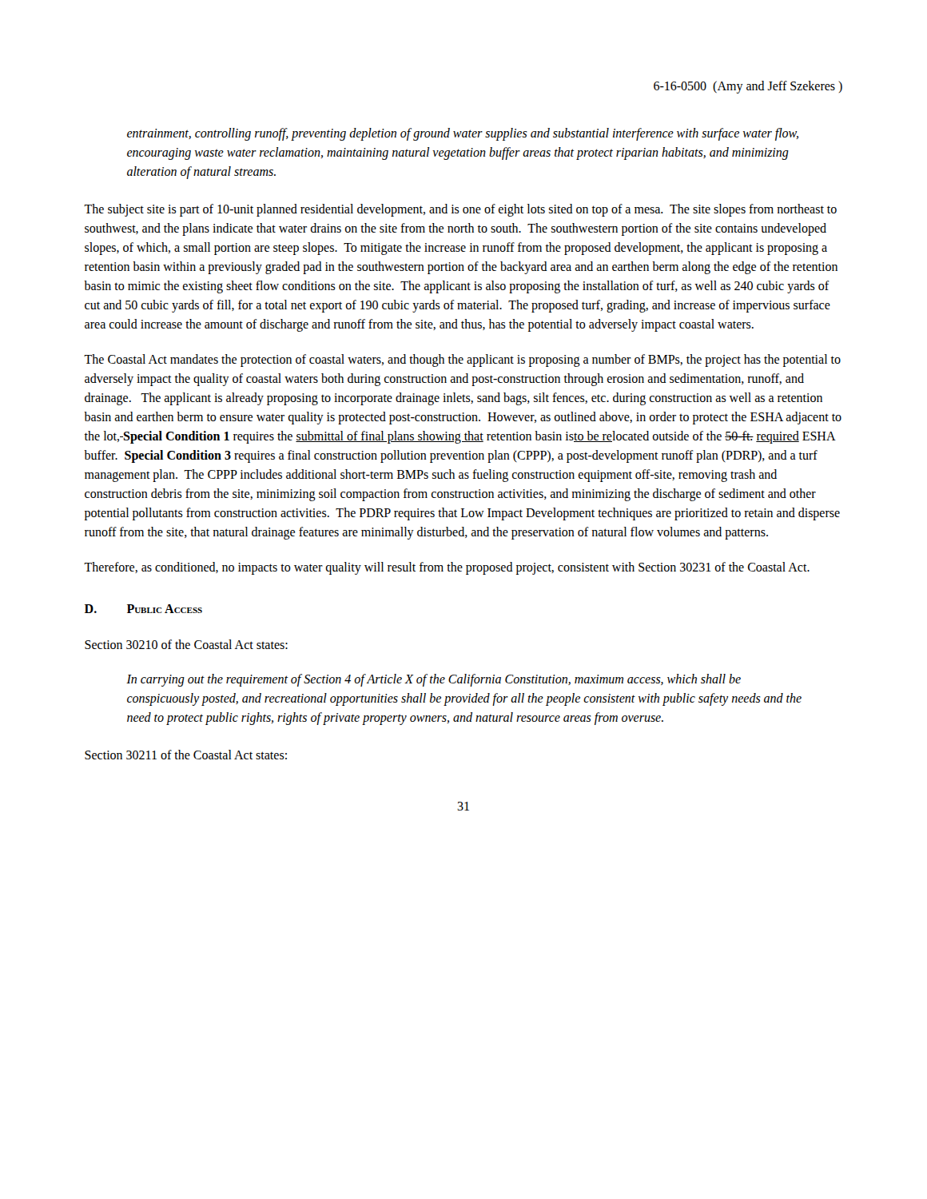6-16-0500 (Amy and Jeff Szekeres )
entrainment, controlling runoff, preventing depletion of ground water supplies and substantial interference with surface water flow, encouraging waste water reclamation, maintaining natural vegetation buffer areas that protect riparian habitats, and minimizing alteration of natural streams.
The subject site is part of 10-unit planned residential development, and is one of eight lots sited on top of a mesa. The site slopes from northeast to southwest, and the plans indicate that water drains on the site from the north to south. The southwestern portion of the site contains undeveloped slopes, of which, a small portion are steep slopes. To mitigate the increase in runoff from the proposed development, the applicant is proposing a retention basin within a previously graded pad in the southwestern portion of the backyard area and an earthen berm along the edge of the retention basin to mimic the existing sheet flow conditions on the site. The applicant is also proposing the installation of turf, as well as 240 cubic yards of cut and 50 cubic yards of fill, for a total net export of 190 cubic yards of material. The proposed turf, grading, and increase of impervious surface area could increase the amount of discharge and runoff from the site, and thus, has the potential to adversely impact coastal waters.
The Coastal Act mandates the protection of coastal waters, and though the applicant is proposing a number of BMPs, the project has the potential to adversely impact the quality of coastal waters both during construction and post-construction through erosion and sedimentation, runoff, and drainage. The applicant is already proposing to incorporate drainage inlets, sand bags, silt fences, etc. during construction as well as a retention basin and earthen berm to ensure water quality is protected post-construction. However, as outlined above, in order to protect the ESHA adjacent to the lot, Special Condition 1 requires the submittal of final plans showing that retention basin isto be relocated outside of the 50-ft. required ESHA buffer. Special Condition 3 requires a final construction pollution prevention plan (CPPP), a post-development runoff plan (PDRP), and a turf management plan. The CPPP includes additional short-term BMPs such as fueling construction equipment off-site, removing trash and construction debris from the site, minimizing soil compaction from construction activities, and minimizing the discharge of sediment and other potential pollutants from construction activities. The PDRP requires that Low Impact Development techniques are prioritized to retain and disperse runoff from the site, that natural drainage features are minimally disturbed, and the preservation of natural flow volumes and patterns.
Therefore, as conditioned, no impacts to water quality will result from the proposed project, consistent with Section 30231 of the Coastal Act.
D. Public Access
Section 30210 of the Coastal Act states:
In carrying out the requirement of Section 4 of Article X of the California Constitution, maximum access, which shall be conspicuously posted, and recreational opportunities shall be provided for all the people consistent with public safety needs and the need to protect public rights, rights of private property owners, and natural resource areas from overuse.
Section 30211 of the Coastal Act states:
31